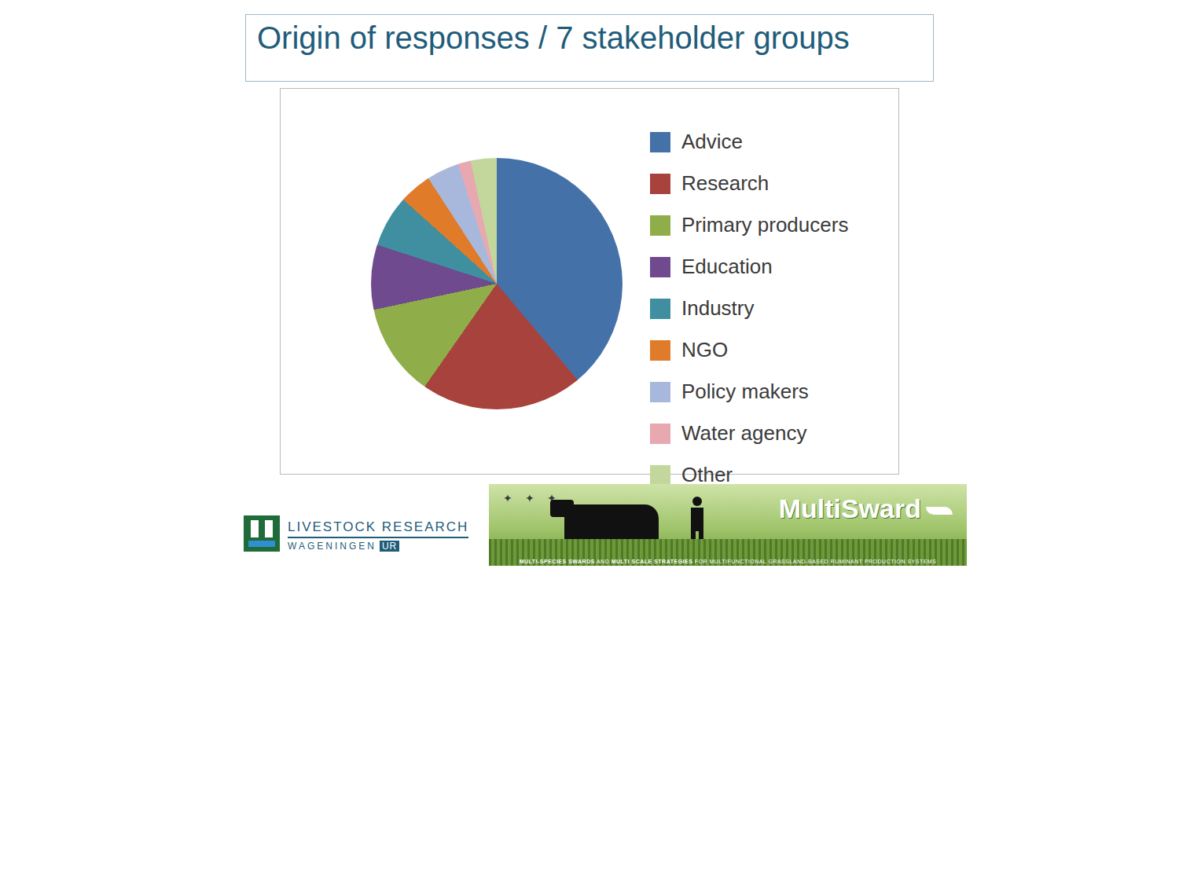Origin of responses / 7 stakeholder groups
Advice
Research
Primary producers
Education
Industry
NGO
Policy makers
Water agency
Other
LIVESTOCK RESEARCH
WAGENINGENUR
✦ ✦ ✦
Multi Sward
MULTI-SPECIES SWARDS AND MULTI SCALE STRATEGIES FOR MULTIFUNCTIONAL GRASSLAND-BASED RUMINANT PRODUCTION SYSTEMS